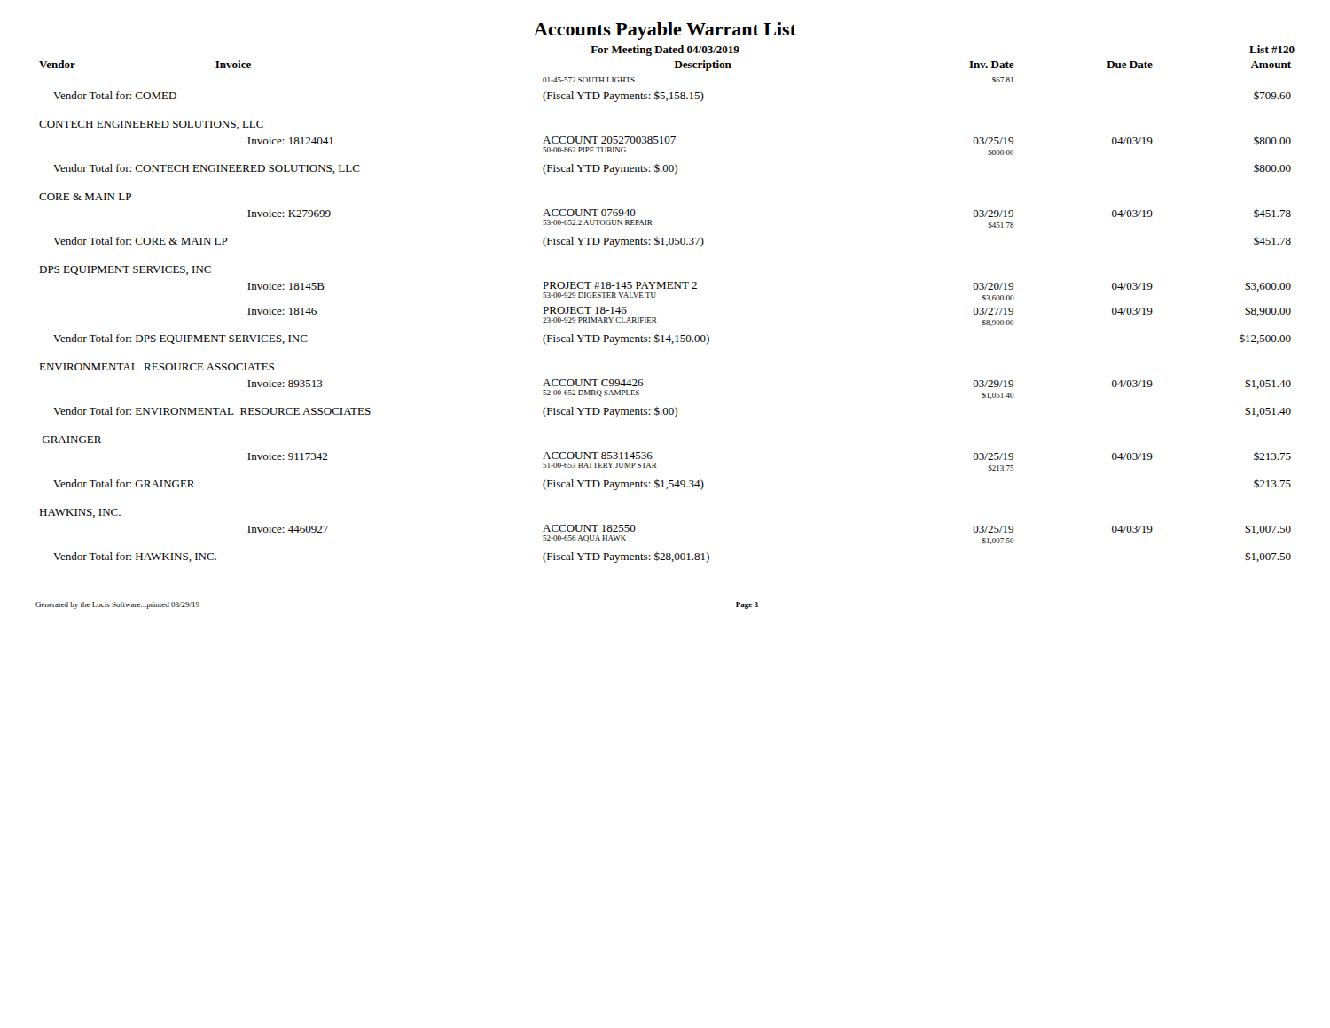Accounts Payable Warrant List
For Meeting Dated 04/03/2019
List #120
| Vendor | Invoice | Description | Inv. Date | Due Date | Amount |
| | | 01-45-572 SOUTH LIGHTS | $67.81 | | |
| Vendor Total for: COMED | (Fiscal YTD Payments: $5,158.15) | | $709.60 |
| CONTECH ENGINEERED SOLUTIONS, LLC |
| | Invoice: 18124041 | ACCOUNT 2052700385107 50-00-862 PIPE TUBING | 03/25/19 $800.00 | 04/03/19 | $800.00 |
| Vendor Total for: CONTECH ENGINEERED SOLUTIONS, LLC | (Fiscal YTD Payments: $.00) | | $800.00 |
| CORE & MAIN LP |
| | Invoice: K279699 | ACCOUNT 076940 53-00-652.2 AUTOGUN REPAIR | 03/29/19 $451.78 | 04/03/19 | $451.78 |
| Vendor Total for: CORE & MAIN LP | (Fiscal YTD Payments: $1,050.37) | | $451.78 |
| DPS EQUIPMENT SERVICES, INC |
| | Invoice: 18145B | PROJECT #18-145 PAYMENT 2 53-00-929 DIGESTER VALVE TU | 03/20/19 $3,600.00 | 04/03/19 | $3,600.00 |
| | Invoice: 18146 | PROJECT 18-146 23-00-929 PRIMARY CLARIFIER | 03/27/19 $8,900.00 | 04/03/19 | $8,900.00 |
| Vendor Total for: DPS EQUIPMENT SERVICES, INC | (Fiscal YTD Payments: $14,150.00) | | $12,500.00 |
| ENVIRONMENTAL RESOURCE ASSOCIATES |
| | Invoice: 893513 | ACCOUNT C994426 52-00-652 DMRQ SAMPLES | 03/29/19 $1,051.40 | 04/03/19 | $1,051.40 |
| Vendor Total for: ENVIRONMENTAL RESOURCE ASSOCIATES | (Fiscal YTD Payments: $.00) | | $1,051.40 |
| GRAINGER |
| | Invoice: 9117342 | ACCOUNT 853114536 51-00-653 BATTERY JUMP STAR | 03/25/19 $213.75 | 04/03/19 | $213.75 |
| Vendor Total for: GRAINGER | (Fiscal YTD Payments: $1,549.34) | | $213.75 |
| HAWKINS, INC. |
| | Invoice: 4460927 | ACCOUNT 182550 52-00-656 AQUA HAWK | 03/25/19 $1,007.50 | 04/03/19 | $1,007.50 |
| Vendor Total for: HAWKINS, INC. | (Fiscal YTD Payments: $28,001.81) | | $1,007.50 |
Generated by the Locis Software...printed 03/29/19
Page 3